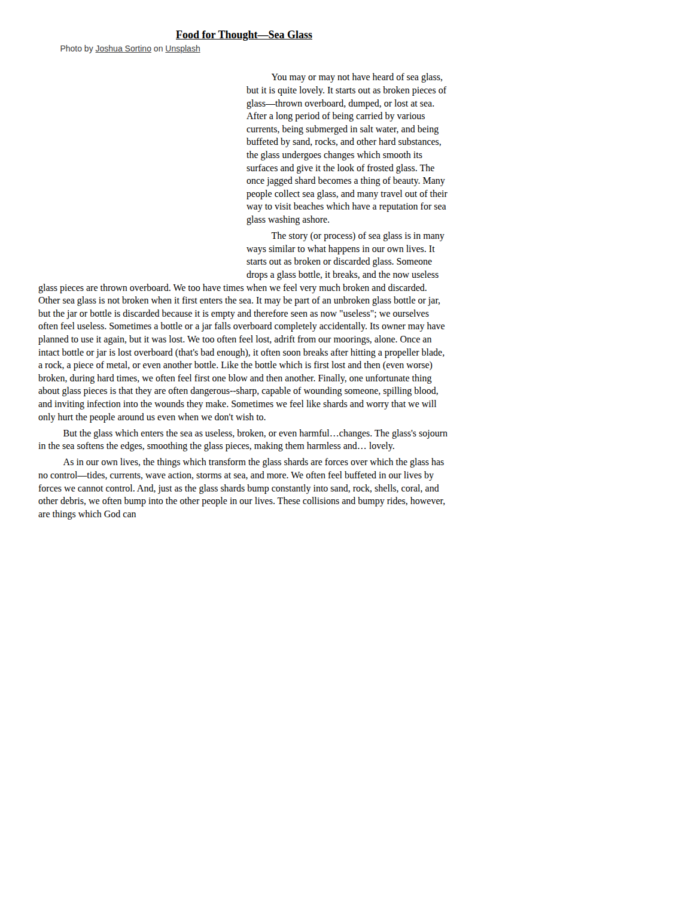Food for Thought—Sea Glass
Photo by Joshua Sortino on Unsplash
You may or may not have heard of sea glass, but it is quite lovely. It starts out as broken pieces of glass—thrown overboard, dumped, or lost at sea. After a long period of being carried by various currents, being submerged in salt water, and being buffeted by sand, rocks, and other hard substances, the glass undergoes changes which smooth its surfaces and give it the look of frosted glass. The once jagged shard becomes a thing of beauty. Many people collect sea glass, and many travel out of their way to visit beaches which have a reputation for sea glass washing ashore.
The story (or process) of sea glass is in many ways similar to what happens in our own lives. It starts out as broken or discarded glass. Someone drops a glass bottle, it breaks, and the now useless glass pieces are thrown overboard. We too have times when we feel very much broken and discarded. Other sea glass is not broken when it first enters the sea. It may be part of an unbroken glass bottle or jar, but the jar or bottle is discarded because it is empty and therefore seen as now "useless"; we ourselves often feel useless. Sometimes a bottle or a jar falls overboard completely accidentally. Its owner may have planned to use it again, but it was lost. We too often feel lost, adrift from our moorings, alone. Once an intact bottle or jar is lost overboard (that's bad enough), it often soon breaks after hitting a propeller blade, a rock, a piece of metal, or even another bottle. Like the bottle which is first lost and then (even worse) broken, during hard times, we often feel first one blow and then another. Finally, one unfortunate thing about glass pieces is that they are often dangerous--sharp, capable of wounding someone, spilling blood, and inviting infection into the wounds they make. Sometimes we feel like shards and worry that we will only hurt the people around us even when we don't wish to.
But the glass which enters the sea as useless, broken, or even harmful…changes. The glass's sojourn in the sea softens the edges, smoothing the glass pieces, making them harmless and… lovely.
As in our own lives, the things which transform the glass shards are forces over which the glass has no control—tides, currents, wave action, storms at sea, and more. We often feel buffeted in our lives by forces we cannot control. And, just as the glass shards bump constantly into sand, rock, shells, coral, and other debris, we often bump into the other people in our lives. These collisions and bumpy rides, however, are things which God can